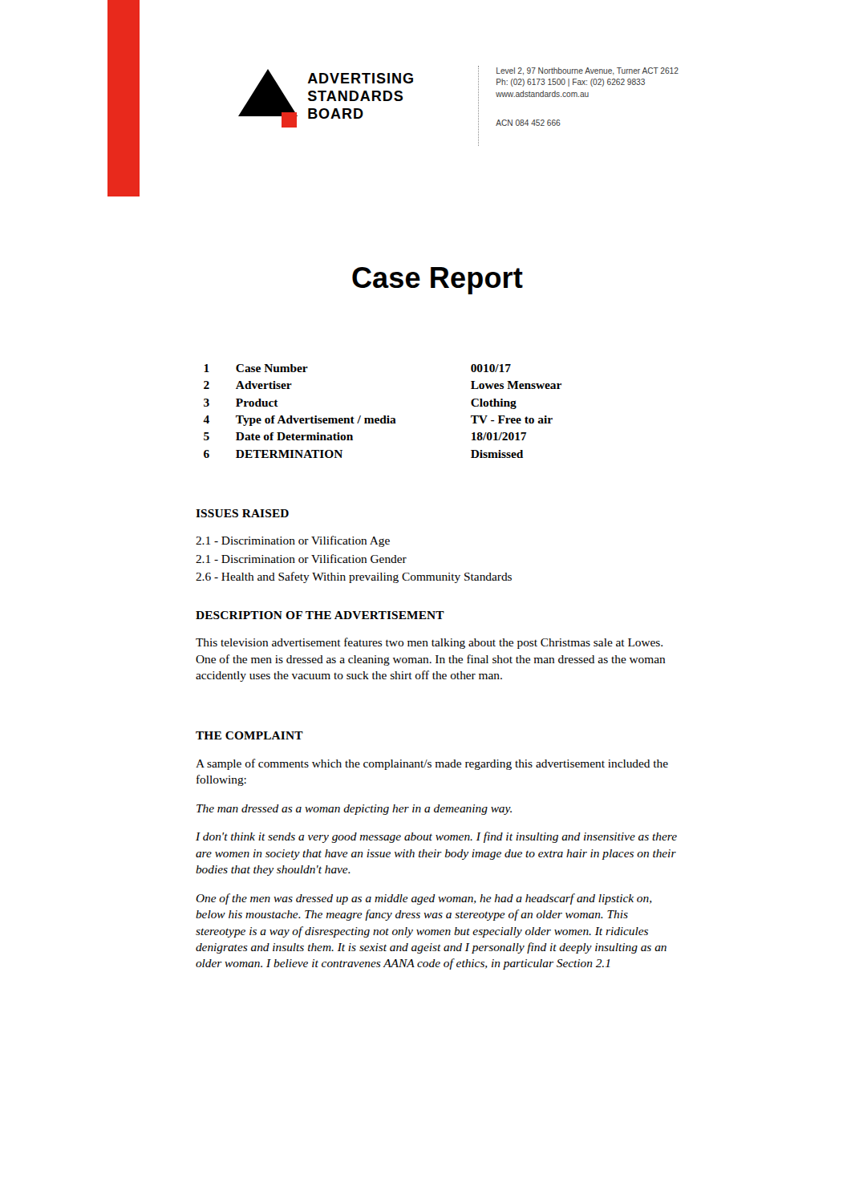ADVERTISING
STANDARDS
BOARD
Level 2, 97 Northbourne Avenue, Turner ACT 2612
Ph: (02) 6173 1500 | Fax: (02) 6262 9833
www.adstandards.com.au ACN 084 452 666
Case Report
| 1 | Case Number | 0010/17 |
| 2 | Advertiser | Lowes Menswear |
| 3 | Product | Clothing |
| 4 | Type of Advertisement / media | TV - Free to air |
| 5 | Date of Determination | 18/01/2017 |
| 6 | DETERMINATION | Dismissed |
ISSUES RAISED
2.1 - Discrimination or Vilification Age
2.1 - Discrimination or Vilification Gender
2.6 - Health and Safety Within prevailing Community Standards
DESCRIPTION OF THE ADVERTISEMENT
This television advertisement features two men talking about the post Christmas sale at Lowes. One of the men is dressed as a cleaning woman. In the final shot the man dressed as the woman accidently uses the vacuum to suck the shirt off the other man.
THE COMPLAINT
A sample of comments which the complainant/s made regarding this advertisement included the following:
The man dressed as a woman depicting her in a demeaning way.
I don't think it sends a very good message about women. I find it insulting and insensitive as there are women in society that have an issue with their body image due to extra hair in places on their bodies that they shouldn't have.
One of the men was dressed up as a middle aged woman, he had a headscarf and lipstick on, below his moustache. The meagre fancy dress was a stereotype of an older woman. This stereotype is a way of disrespecting not only women but especially older women. It ridicules denigrates and insults them. It is sexist and ageist and I personally find it deeply insulting as an older woman. I believe it contravenes AANA code of ethics, in particular Section 2.1